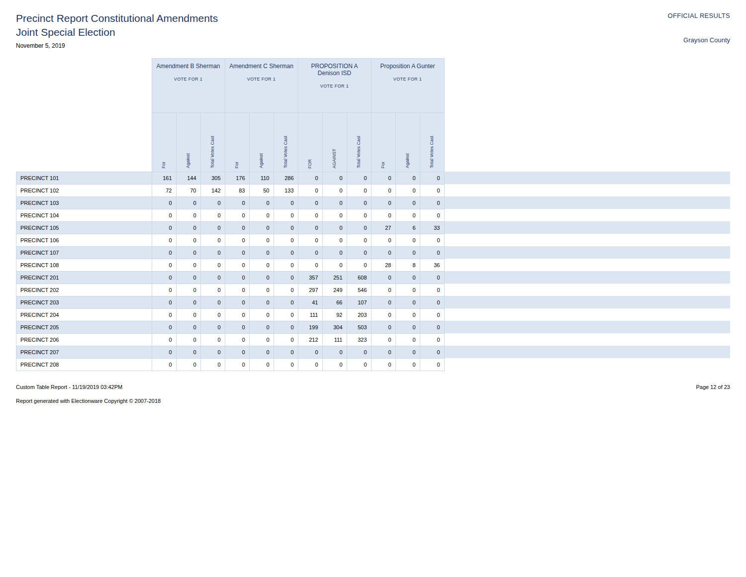Precinct Report Constitutional Amendments
Joint Special Election
November 5, 2019
OFFICIAL RESULTS
Grayson County
| | Amendment B Sherman VOTE FOR 1 | Amendment C Sherman VOTE FOR 1 | PROPOSITION A Denison ISD VOTE FOR 1 | Proposition A Gunter VOTE FOR 1 | |
| --- | --- | --- | --- | --- | --- |
| For | Against | Total Votes Cast | For | Against | Total Votes Cast | FOR | AGAINST | Total Votes Cast | For | Against | Total Votes Cast |
| PRECINCT 101 | 161 | 144 | 305 | 176 | 110 | 286 | 0 | 0 | 0 | 0 | 0 | 0 | |
| PRECINCT 102 | 72 | 70 | 142 | 83 | 50 | 133 | 0 | 0 | 0 | 0 | 0 | 0 | |
| PRECINCT 103 | 0 | 0 | 0 | 0 | 0 | 0 | 0 | 0 | 0 | 0 | 0 | 0 | |
| PRECINCT 104 | 0 | 0 | 0 | 0 | 0 | 0 | 0 | 0 | 0 | 0 | 0 | 0 | |
| PRECINCT 105 | 0 | 0 | 0 | 0 | 0 | 0 | 0 | 0 | 0 | 27 | 6 | 33 | |
| PRECINCT 106 | 0 | 0 | 0 | 0 | 0 | 0 | 0 | 0 | 0 | 0 | 0 | 0 | |
| PRECINCT 107 | 0 | 0 | 0 | 0 | 0 | 0 | 0 | 0 | 0 | 0 | 0 | 0 | |
| PRECINCT 108 | 0 | 0 | 0 | 0 | 0 | 0 | 0 | 0 | 0 | 28 | 8 | 36 | |
| PRECINCT 201 | 0 | 0 | 0 | 0 | 0 | 0 | 357 | 251 | 608 | 0 | 0 | 0 | |
| PRECINCT 202 | 0 | 0 | 0 | 0 | 0 | 0 | 297 | 249 | 546 | 0 | 0 | 0 | |
| PRECINCT 203 | 0 | 0 | 0 | 0 | 0 | 0 | 41 | 66 | 107 | 0 | 0 | 0 | |
| PRECINCT 204 | 0 | 0 | 0 | 0 | 0 | 0 | 111 | 92 | 203 | 0 | 0 | 0 | |
| PRECINCT 205 | 0 | 0 | 0 | 0 | 0 | 0 | 199 | 304 | 503 | 0 | 0 | 0 | |
| PRECINCT 206 | 0 | 0 | 0 | 0 | 0 | 0 | 212 | 111 | 323 | 0 | 0 | 0 | |
| PRECINCT 207 | 0 | 0 | 0 | 0 | 0 | 0 | 0 | 0 | 0 | 0 | 0 | 0 | |
| PRECINCT 208 | 0 | 0 | 0 | 0 | 0 | 0 | 0 | 0 | 0 | 0 | 0 | 0 | |
Custom Table Report - 11/19/2019 03:42PM
Page 12 of 23
Report generated with Electionware Copyright © 2007-2018